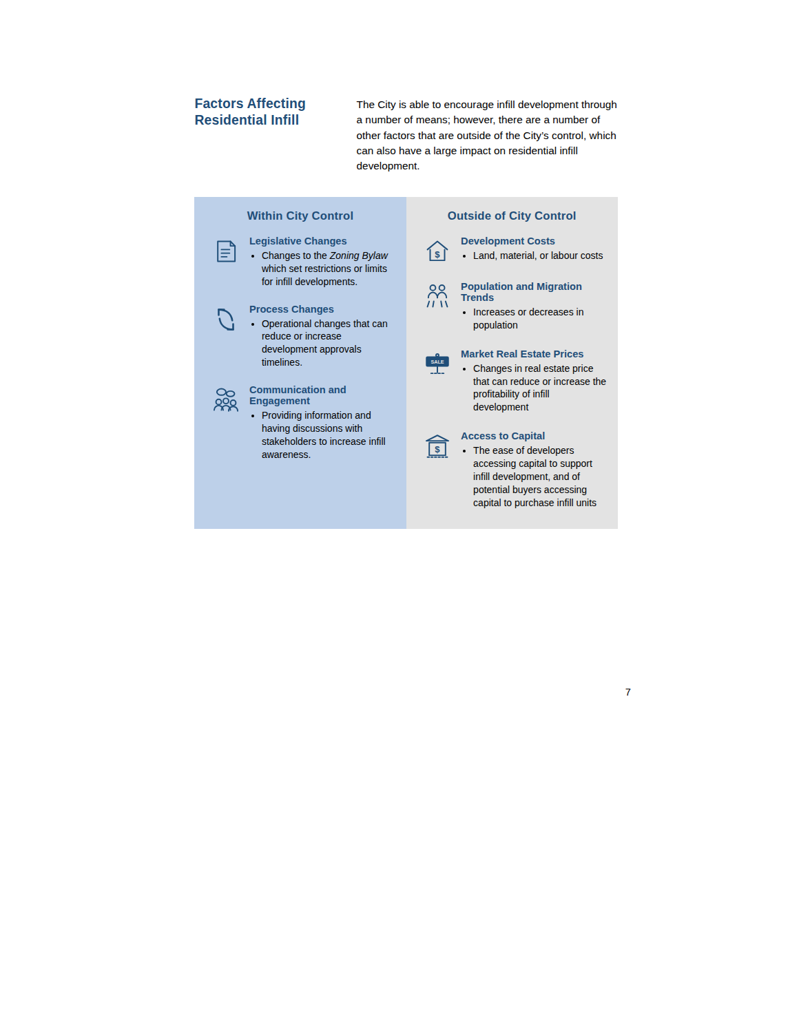Factors Affecting
Residential Infill
The City is able to encourage infill development through a number of means; however, there are a number of other factors that are outside of the City’s control, which can also have a large impact on residential infill development.
Within City Control
Legislative Changes
Changes to the Zoning Bylaw which set restrictions or limits for infill developments.
Process Changes
Operational changes that can reduce or increase development approvals timelines.
Communication and Engagement
Providing information and having discussions with stakeholders to increase infill awareness.
Outside of City Control
$
Development Costs
Land, material, or labour costs
Population and Migration Trends
Increases or decreases in population
SALE
Market Real Estate Prices
Changes in real estate price that can reduce or increase the profitability of infill development
$
Access to Capital
The ease of developers accessing capital to support infill development, and of potential buyers accessing capital to purchase infill units
7